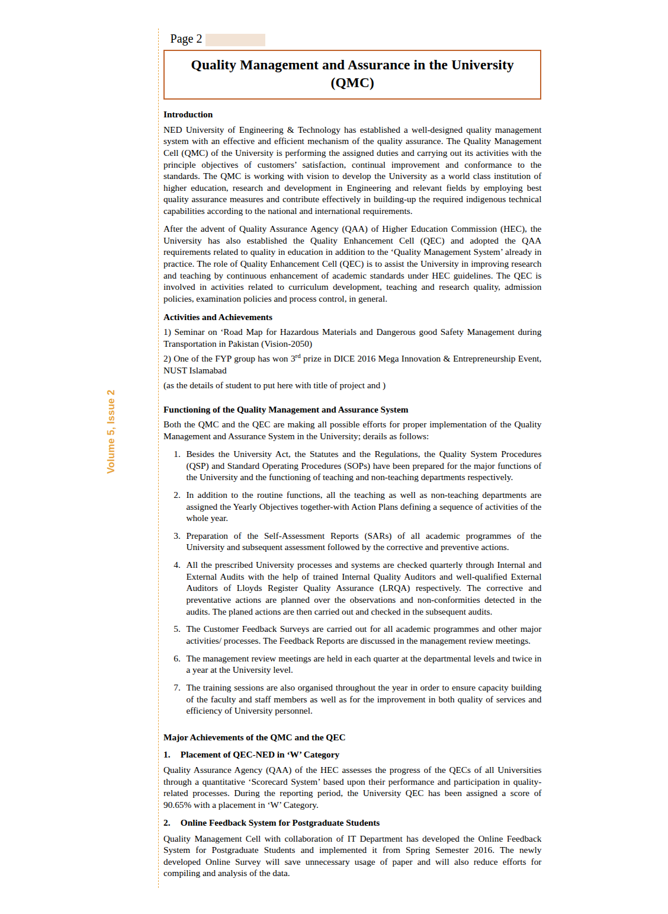April—June 2016
Volume 5, Issue 2
Page 2
Quality Management and Assurance in the University (QMC)
Introduction
NED University of Engineering & Technology has established a well-designed quality management system with an effective and efficient mechanism of the quality assurance. The Quality Management Cell (QMC) of the University is performing the assigned duties and carrying out its activities with the principle objectives of customers’ satisfaction, continual improvement and conformance to the standards. The QMC is working with vision to develop the University as a world class institution of higher education, research and development in Engineering and relevant fields by employing best quality assurance measures and contribute effectively in building-up the required indigenous technical capabilities according to the national and international requirements.
After the advent of Quality Assurance Agency (QAA) of Higher Education Commission (HEC), the University has also established the Quality Enhancement Cell (QEC) and adopted the QAA requirements related to quality in education in addition to the ‘Quality Management System’ already in practice. The role of Quality Enhancement Cell (QEC) is to assist the University in improving research and teaching by continuous enhancement of academic standards under HEC guidelines. The QEC is involved in activities related to curriculum development, teaching and research quality, admission policies, examination policies and process control, in general.
Activities and Achievements
1) Seminar on ‘Road Map for Hazardous Materials and Dangerous good Safety Management during Transportation in Pakistan (Vision-2050)
2) One of the FYP group has won 3rd prize in DICE 2016 Mega Innovation & Entrepreneurship Event, NUST Islamabad
(as the details of student to put here with title of project and )
Functioning of the Quality Management and Assurance System
Both the QMC and the QEC are making all possible efforts for proper implementation of the Quality Management and Assurance System in the University; derails as follows:
Besides the University Act, the Statutes and the Regulations, the Quality System Procedures (QSP) and Standard Operating Procedures (SOPs) have been prepared for the major functions of the University and the functioning of teaching and non-teaching departments respectively.
In addition to the routine functions, all the teaching as well as non-teaching departments are assigned the Yearly Objectives together-with Action Plans defining a sequence of activities of the whole year.
Preparation of the Self-Assessment Reports (SARs) of all academic programmes of the University and subsequent assessment followed by the corrective and preventive actions.
All the prescribed University processes and systems are checked quarterly through Internal and External Audits with the help of trained Internal Quality Auditors and well-qualified External Auditors of Lloyds Register Quality Assurance (LRQA) respectively. The corrective and preventative actions are planned over the observations and non-conformities detected in the audits. The planed actions are then carried out and checked in the subsequent audits.
The Customer Feedback Surveys are carried out for all academic programmes and other major activities/ processes. The Feedback Reports are discussed in the management review meetings.
The management review meetings are held in each quarter at the departmental levels and twice in a year at the University level.
The training sessions are also organised throughout the year in order to ensure capacity building of the faculty and staff members as well as for the improvement in both quality of services and efficiency of University personnel.
Major Achievements of the QMC and the QEC
1. Placement of QEC-NED in ‘W’ Category
Quality Assurance Agency (QAA) of the HEC assesses the progress of the QECs of all Universities through a quantitative ‘Scorecard System’ based upon their performance and participation in quality-related processes. During the reporting period, the University QEC has been assigned a score of 90.65% with a placement in ‘W’ Category.
2. Online Feedback System for Postgraduate Students
Quality Management Cell with collaboration of IT Department has developed the Online Feedback System for Postgraduate Students and implemented it from Spring Semester 2016. The newly developed Online Survey will save unnecessary usage of paper and will also reduce efforts for compiling and analysis of the data.